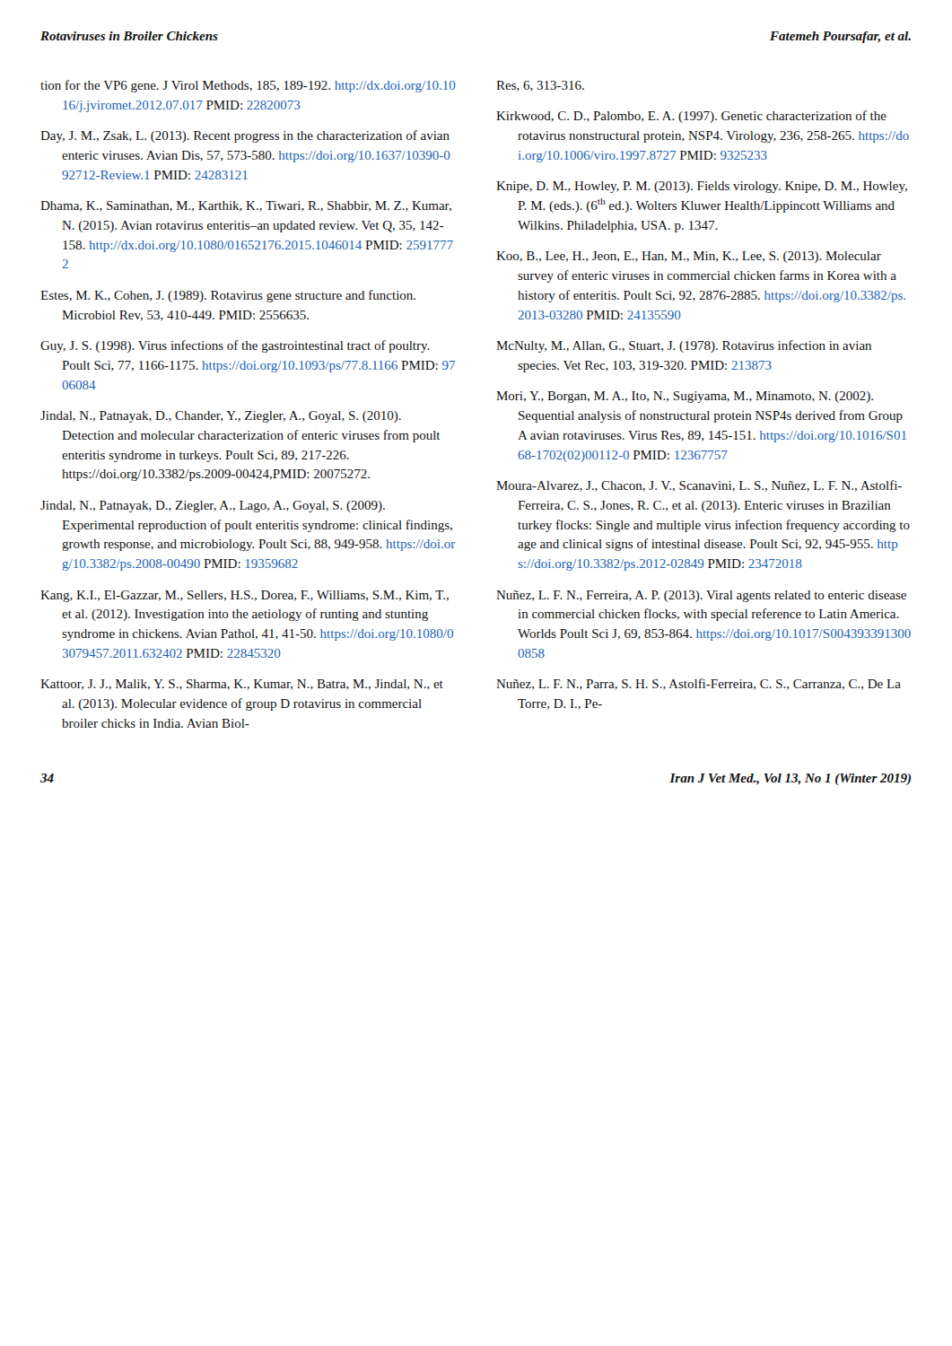Rotaviruses in Broiler Chickens Fatemeh Poursafar, et al.
tion for the VP6 gene. J Virol Methods, 185, 189-192. http://dx.doi.org/10.1016/j.jviromet.2012.07.017 PMID: 22820073
Day, J. M., Zsak, L. (2013). Recent progress in the characterization of avian enteric viruses. Avian Dis, 57, 573-580. https://doi.org/10.1637/10390-092712-Review.1 PMID: 24283121
Dhama, K., Saminathan, M., Karthik, K., Tiwari, R., Shabbir, M. Z., Kumar, N. (2015). Avian rotavirus enteritis–an updated review. Vet Q, 35, 142-158. http://dx.doi.org/10.1080/01652176.2015.1046014 PMID: 25917772
Estes, M. K., Cohen, J. (1989). Rotavirus gene structure and function. Microbiol Rev, 53, 410-449. PMID: 2556635.
Guy, J. S. (1998). Virus infections of the gastrointestinal tract of poultry. Poult Sci, 77, 1166-1175. https://doi.org/10.1093/ps/77.8.1166 PMID: 9706084
Jindal, N., Patnayak, D., Chander, Y., Ziegler, A., Goyal, S. (2010). Detection and molecular characterization of enteric viruses from poult enteritis syndrome in turkeys. Poult Sci, 89, 217-226. https://doi.org/10.3382/ps.2009-00424,PMID: 20075272.
Jindal, N., Patnayak, D., Ziegler, A., Lago, A., Goyal, S. (2009). Experimental reproduction of poult enteritis syndrome: clinical findings, growth response, and microbiology. Poult Sci, 88, 949-958. https://doi.org/10.3382/ps.2008-00490 PMID: 19359682
Kang, K.I., El-Gazzar, M., Sellers, H.S., Dorea, F., Williams, S.M., Kim, T., et al. (2012). Investigation into the aetiology of runting and stunting syndrome in chickens. Avian Pathol, 41, 41-50. https://doi.org/10.1080/03079457.2011.632402 PMID: 22845320
Kattoor, J. J., Malik, Y. S., Sharma, K., Kumar, N., Batra, M., Jindal, N., et al. (2013). Molecular evidence of group D rotavirus in commercial broiler chicks in India. Avian Biol-
Res, 6, 313-316.
Kirkwood, C. D., Palombo, E. A. (1997). Genetic characterization of the rotavirus nonstructural protein, NSP4. Virology, 236, 258-265. https://doi.org/10.1006/viro.1997.8727 PMID: 9325233
Knipe, D. M., Howley, P. M. (2013). Fields virology. Knipe, D. M., Howley, P. M. (eds.). (6th ed.). Wolters Kluwer Health/Lippincott Williams and Wilkins. Philadelphia, USA. p. 1347.
Koo, B., Lee, H., Jeon, E., Han, M., Min, K., Lee, S. (2013). Molecular survey of enteric viruses in commercial chicken farms in Korea with a history of enteritis. Poult Sci, 92, 2876-2885. https://doi.org/10.3382/ps.2013-03280 PMID: 24135590
McNulty, M., Allan, G., Stuart, J. (1978). Rotavirus infection in avian species. Vet Rec, 103, 319-320. PMID: 213873
Mori, Y., Borgan, M. A., Ito, N., Sugiyama, M., Minamoto, N. (2002). Sequential analysis of nonstructural protein NSP4s derived from Group A avian rotaviruses. Virus Res, 89, 145-151. https://doi.org/10.1016/S0168-1702(02)00112-0 PMID: 12367757
Moura-Alvarez, J., Chacon, J. V., Scanavini, L. S., Nuñez, L. F. N., Astolfi-Ferreira, C. S., Jones, R. C., et al. (2013). Enteric viruses in Brazilian turkey flocks: Single and multiple virus infection frequency according to age and clinical signs of intestinal disease. Poult Sci, 92, 945-955. https://doi.org/10.3382/ps.2012-02849 PMID: 23472018
Nuñez, L. F. N., Ferreira, A. P. (2013). Viral agents related to enteric disease in commercial chicken flocks, with special reference to Latin America. Worlds Poult Sci J, 69, 853-864. https://doi.org/10.1017/S0043933913000858
Nuñez, L. F. N., Parra, S. H. S., Astolfi-Ferreira, C. S., Carranza, C., De La Torre, D. I., Pe-
34 Iran J Vet Med., Vol 13, No 1 (Winter 2019)